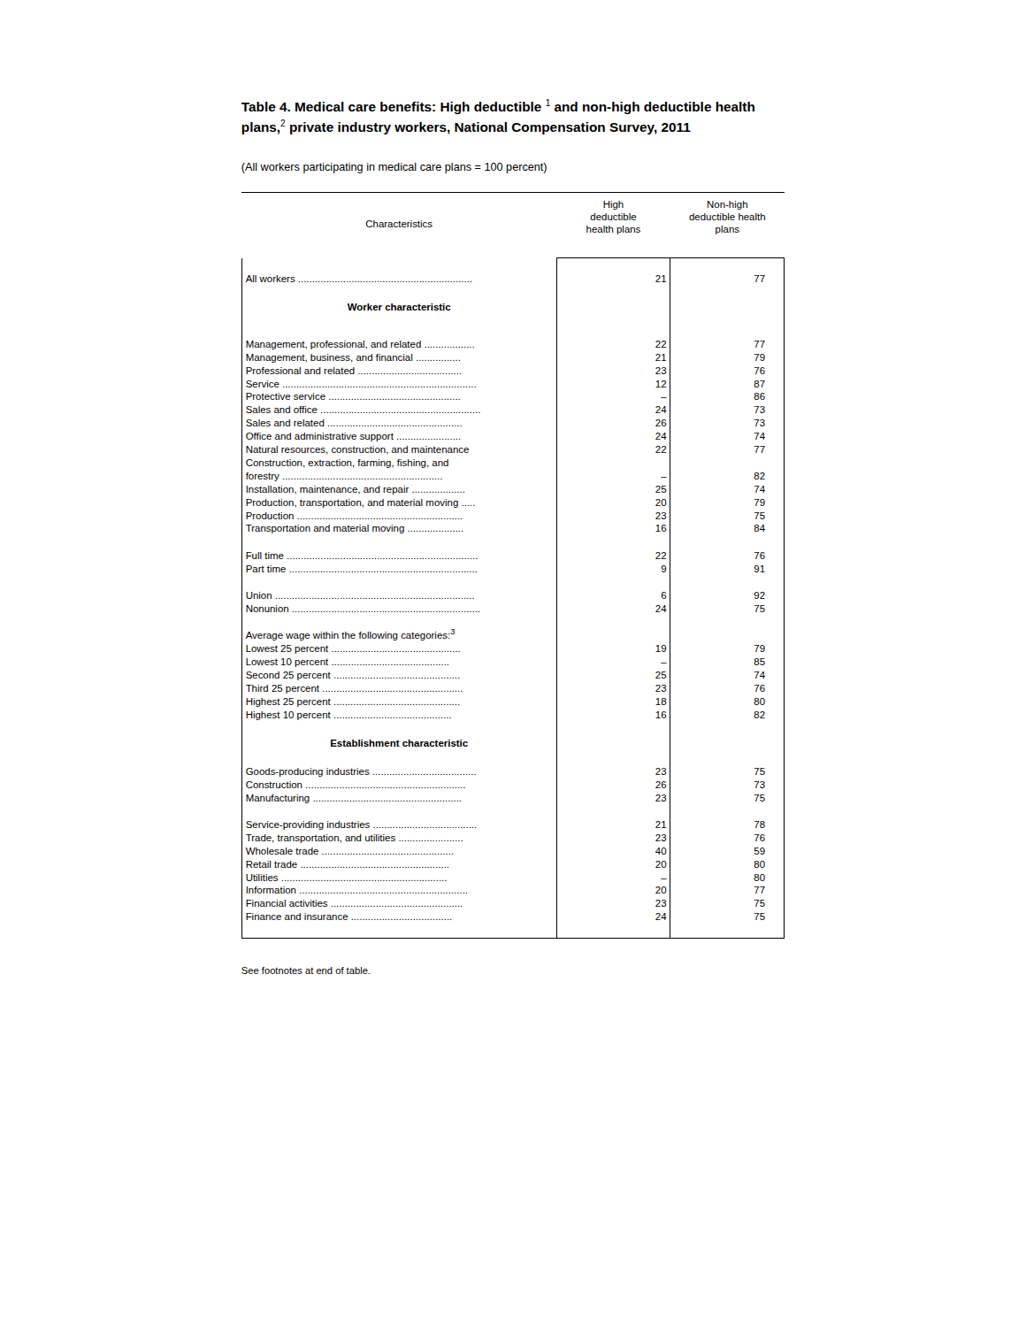Table 4. Medical care benefits: High deductible 1 and non-high deductible health plans,2 private industry workers, National Compensation Survey, 2011
(All workers participating in medical care plans = 100 percent)
| Characteristics | High deductible health plans | Non-high deductible health plans |
| --- | --- | --- |
| All workers .............................................................. | 21 | 77 |
| Worker characteristic | | |
| Management, professional, and related .................. | 22 | 77 |
| Management, business, and financial ................ | 21 | 79 |
| Professional and related ..................................... | 23 | 76 |
| Service ..................................................................... | 12 | 87 |
| Protective service ............................................... | – | 86 |
| Sales and office ......................................................... | 24 | 73 |
| Sales and related ................................................ | 26 | 73 |
| Office and administrative support ....................... | 24 | 74 |
| Natural resources, construction, and maintenance | 22 | 77 |
| Construction, extraction, farming, fishing, and | | |
| forestry ......................................................... | – | 82 |
| Installation, maintenance, and repair ................... | 25 | 74 |
| Production, transportation, and material moving ..... | 20 | 79 |
| Production ........................................................... | 23 | 75 |
| Transportation and material moving .................... | 16 | 84 |
| Full time .................................................................... | 22 | 76 |
| Part time ................................................................... | 9 | 91 |
| Union ....................................................................... | 6 | 92 |
| Nonunion ................................................................... | 24 | 75 |
| Average wage within the following categories: 3 | | |
| Lowest 25 percent .............................................. | 19 | 79 |
| Lowest 10 percent .......................................... | – | 85 |
| Second 25 percent ............................................. | 25 | 74 |
| Third 25 percent .................................................. | 23 | 76 |
| Highest 25 percent ............................................. | 18 | 80 |
| Highest 10 percent .......................................... | 16 | 82 |
| Establishment characteristic | | |
| Goods-producing industries ..................................... | 23 | 75 |
| Construction ......................................................... | 26 | 73 |
| Manufacturing ..................................................... | 23 | 75 |
| Service-providing industries ..................................... | 21 | 78 |
| Trade, transportation, and utilities ....................... | 23 | 76 |
| Wholesale trade ............................................... | 40 | 59 |
| Retail trade ..................................................... | 20 | 80 |
| Utilities ........................................................... | – | 80 |
| Information ............................................................ | 20 | 77 |
| Financial activities ............................................... | 23 | 75 |
| Finance and insurance .................................... | 24 | 75 |
See footnotes at end of table.